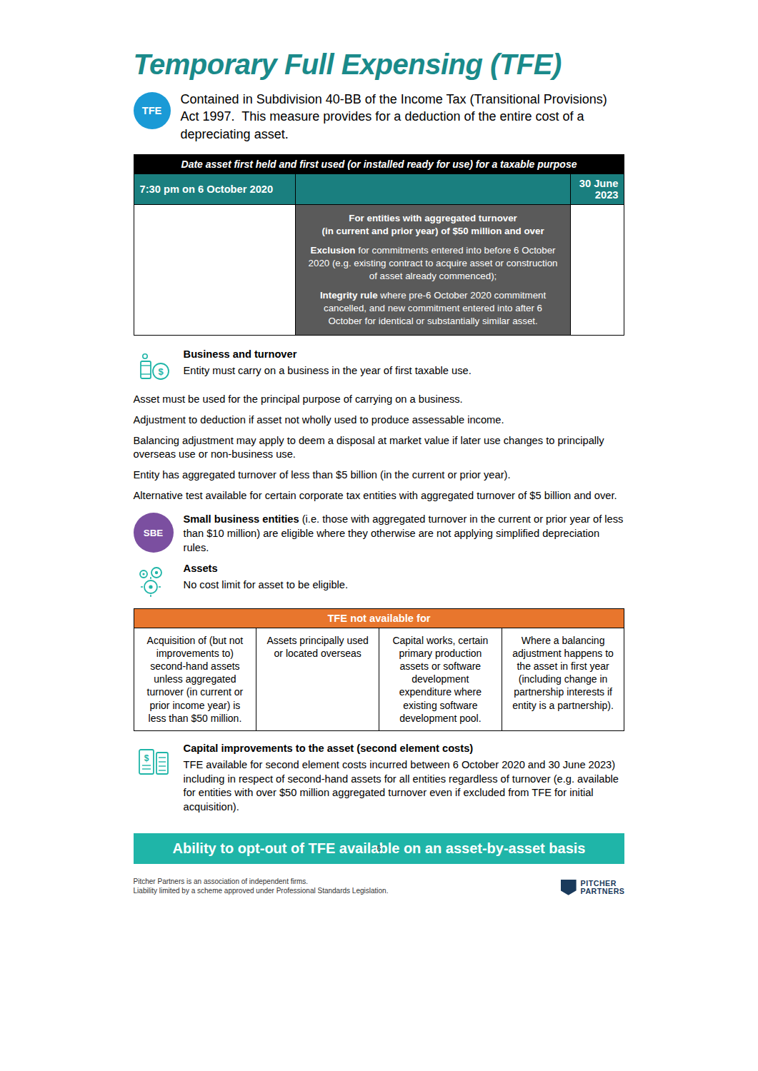Temporary Full Expensing (TFE)
TFE
Contained in Subdivision 40-BB of the Income Tax (Transitional Provisions) Act 1997. This measure provides for a deduction of the entire cost of a depreciating asset.
| Date asset first held and first used (or installed ready for use) for a taxable purpose |
| 7:30 pm on 6 October 2020 | | 30 June 2023 |
| | For entities with aggregated turnover (in current and prior year) of $50 million and over Exclusion for commitments entered into before 6 October 2020 (e.g. existing contract to acquire asset or construction of asset already commenced); Integrity rule where pre-6 October 2020 commitment cancelled, and new commitment entered into after 6 October for identical or substantially similar asset. | |
$
Business and turnover
Entity must carry on a business in the year of first taxable use.
Asset must be used for the principal purpose of carrying on a business.
Adjustment to deduction if asset not wholly used to produce assessable income.
Balancing adjustment may apply to deem a disposal at market value if later use changes to principally overseas use or non-business use.
Entity has aggregated turnover of less than $5 billion (in the current or prior year).
Alternative test available for certain corporate tax entities with aggregated turnover of $5 billion and over.
SBE
Small business entities (i.e. those with aggregated turnover in the current or prior year of less than $10 million) are eligible where they otherwise are not applying simplified depreciation rules.
Assets
No cost limit for asset to be eligible.
| TFE not available for |
| --- |
| Acquisition of (but not improvements to) second-hand assets unless aggregated turnover (in current or prior income year) is less than $50 million. | Assets principally used or located overseas | Capital works, certain primary production assets or software development expenditure where existing software development pool. | Where a balancing adjustment happens to the asset in first year (including change in partnership interests if entity is a partnership). |
$
Capital improvements to the asset (second element costs)
TFE available for second element costs incurred between 6 October 2020 and 30 June 2023) including in respect of second-hand assets for all entities regardless of turnover (e.g. available for entities with over $50 million aggregated turnover even if excluded from TFE for initial acquisition).
Ability to opt-out of TFE available on an asset-by-asset basis
Pitcher Partners is an association of independent firms.
Liability limited by a scheme approved under Professional Standards Legislation.
6
PITCHER
PARTNERS